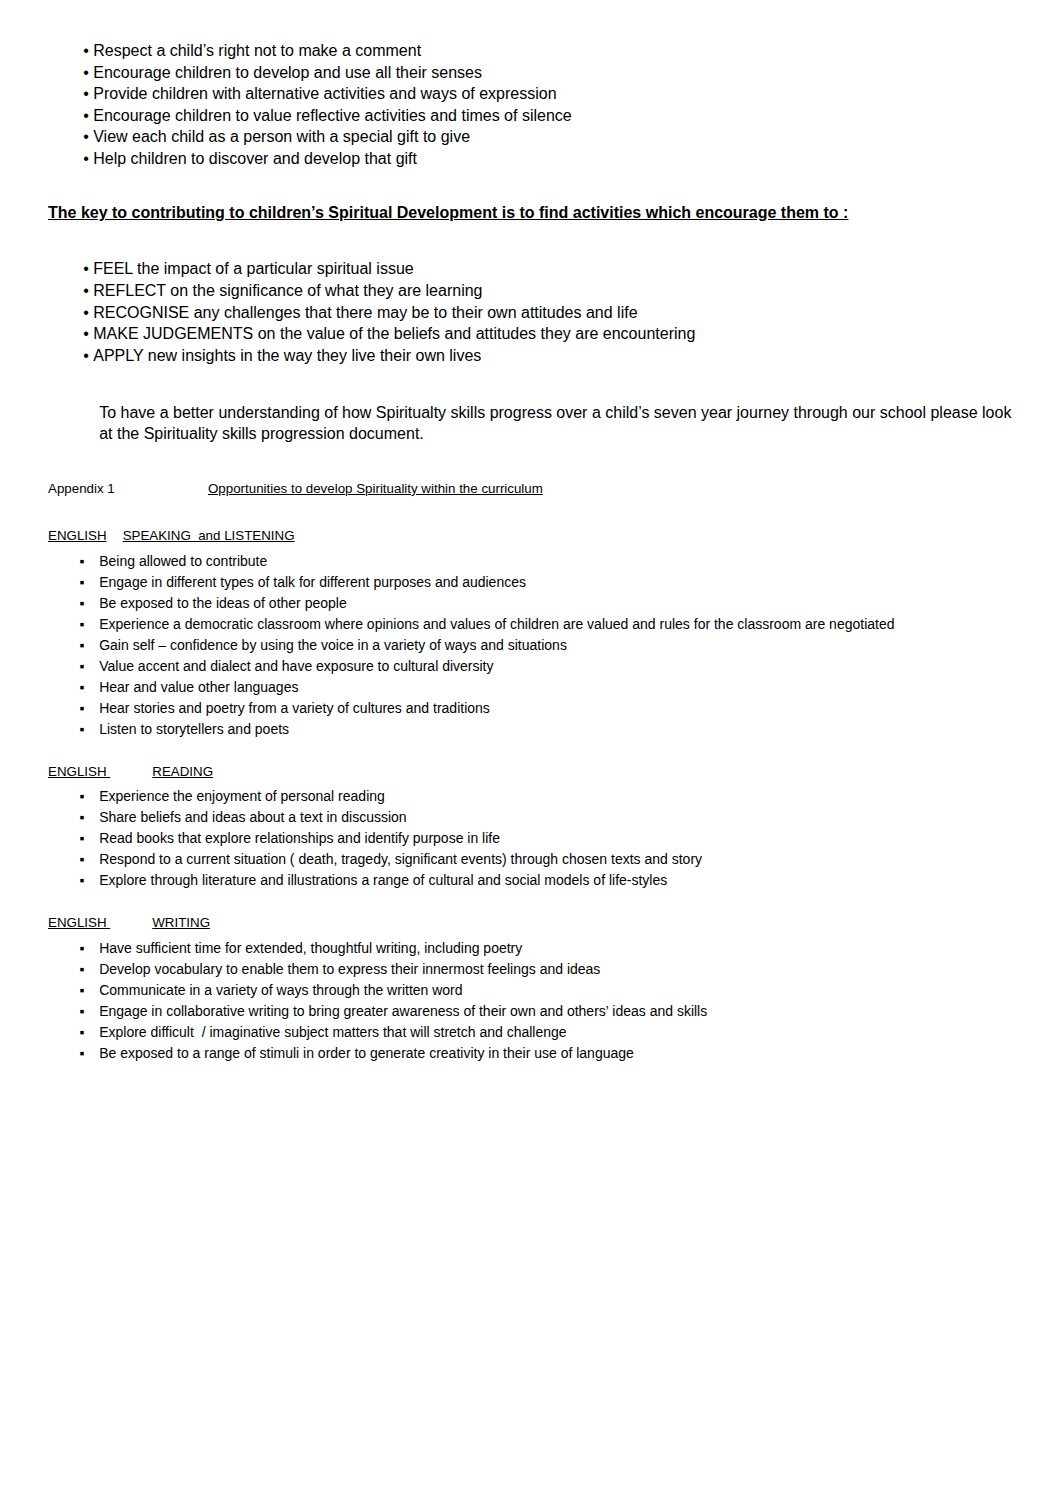Respect a child’s right not to make a comment
Encourage children to develop and use all their senses
Provide children with alternative activities and ways of expression
Encourage children to value reflective activities and times of silence
View each child as a person with a special gift to give
Help children to discover and develop that gift
The key to contributing to children’s Spiritual Development is to find activities which encourage them to :
FEEL the impact of a particular spiritual issue
REFLECT on the significance of what they are learning
RECOGNISE any challenges that there may be to their own attitudes and life
MAKE JUDGEMENTS on the value of the beliefs and attitudes they are encountering
APPLY new insights in the way they live their own lives
To have a better understanding of how Spiritualty skills progress over a child’s seven year journey through our school please look at the Spirituality skills progression document.
Appendix 1 Opportunities to develop Spirituality within the curriculum
ENGLISH SPEAKING and LISTENING
Being allowed to contribute
Engage in different types of talk for different purposes and audiences
Be exposed to the ideas of other people
Experience a democratic classroom where opinions and values of children are valued and rules for the classroom are negotiated
Gain self – confidence by using the voice in a variety of ways and situations
Value accent and dialect and have exposure to cultural diversity
Hear and value other languages
Hear stories and poetry from a variety of cultures and traditions
Listen to storytellers and poets
ENGLISH READING
Experience the enjoyment of personal reading
Share beliefs and ideas about a text in discussion
Read books that explore relationships and identify purpose in life
Respond to a current situation ( death, tragedy, significant events) through chosen texts and story
Explore through literature and illustrations a range of cultural and social models of life-styles
ENGLISH WRITING
Have sufficient time for extended, thoughtful writing, including poetry
Develop vocabulary to enable them to express their innermost feelings and ideas
Communicate in a variety of ways through the written word
Engage in collaborative writing to bring greater awareness of their own and others’ ideas and skills
Explore difficult / imaginative subject matters that will stretch and challenge
Be exposed to a range of stimuli in order to generate creativity in their use of language